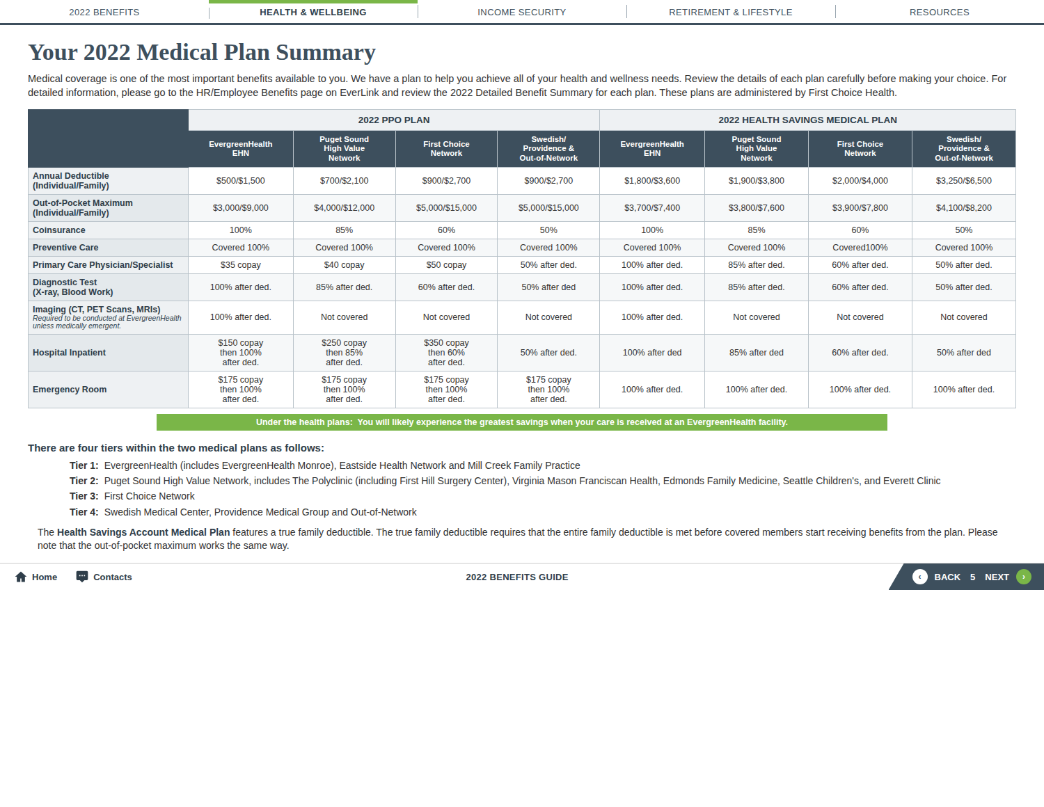2022 BENEFITS HEALTH & WELLBEING INCOME SECURITY RETIREMENT & LIFESTYLE RESOURCES
Your 2022 Medical Plan Summary
Medical coverage is one of the most important benefits available to you. We have a plan to help you achieve all of your health and wellness needs. Review the details of each plan carefully before making your choice. For detailed information, please go to the HR/Employee Benefits page on EverLink and review the 2022 Detailed Benefit Summary for each plan. These plans are administered by First Choice Health.
| | 2022 PPO PLAN | 2022 HEALTH SAVINGS MEDICAL PLAN |
| --- | --- | --- |
| EvergreenHealth EHN | Puget Sound High Value Network | First Choice Network | Swedish/ Providence & Out-of-Network | EvergreenHealth EHN | Puget Sound High Value Network | First Choice Network | Swedish/ Providence & Out-of-Network |
| Annual Deductible (Individual/Family) | $500/$1,500 | $700/$2,100 | $900/$2,700 | $900/$2,700 | $1,800/$3,600 | $1,900/$3,800 | $2,000/$4,000 | $3,250/$6,500 |
| Out-of-Pocket Maximum (Individual/Family) | $3,000/$9,000 | $4,000/$12,000 | $5,000/$15,000 | $5,000/$15,000 | $3,700/$7,400 | $3,800/$7,600 | $3,900/$7,800 | $4,100/$8,200 |
| Coinsurance | 100% | 85% | 60% | 50% | 100% | 85% | 60% | 50% |
| Preventive Care | Covered 100% | Covered 100% | Covered 100% | Covered 100% | Covered 100% | Covered 100% | Covered100% | Covered 100% |
| Primary Care Physician/Specialist | $35 copay | $40 copay | $50 copay | 50% after ded. | 100% after ded. | 85% after ded. | 60% after ded. | 50% after ded. |
| Diagnostic Test (X-ray, Blood Work) | 100% after ded. | 85% after ded. | 60% after ded. | 50% after ded | 100% after ded. | 85% after ded. | 60% after ded. | 50% after ded. |
| Imaging (CT, PET Scans, MRIs) Required to be conducted at EvergreenHealth unless medically emergent. | 100% after ded. | Not covered | Not covered | Not covered | 100% after ded. | Not covered | Not covered | Not covered |
| Hospital Inpatient | $150 copay then 100% after ded. | $250 copay then 85% after ded. | $350 copay then 60% after ded. | 50% after ded. | 100% after ded | 85% after ded | 60% after ded. | 50% after ded |
| Emergency Room | $175 copay then 100% after ded. | $175 copay then 100% after ded. | $175 copay then 100% after ded. | $175 copay then 100% after ded. | 100% after ded. | 100% after ded. | 100% after ded. | 100% after ded. |
Under the health plans: You will likely experience the greatest savings when your care is received at an EvergreenHealth facility.
There are four tiers within the two medical plans as follows:
Tier 1:
EvergreenHealth (includes EvergreenHealth Monroe), Eastside Health Network and Mill Creek Family Practice
Tier 2:
Puget Sound High Value Network, includes The Polyclinic (including First Hill Surgery Center), Virginia Mason Franciscan Health, Edmonds Family Medicine, Seattle Children's, and Everett Clinic
Tier 3:
First Choice Network
Tier 4:
Swedish Medical Center, Providence Medical Group and Out-of-Network
The Health Savings Account Medical Plan features a true family deductible. The true family deductible requires that the entire family deductible is met before covered members start receiving benefits from the plan. Please note that the out-of-pocket maximum works the same way.
Home Contacts
2022 BENEFITS GUIDE
‹ BACK 5 NEXT ›